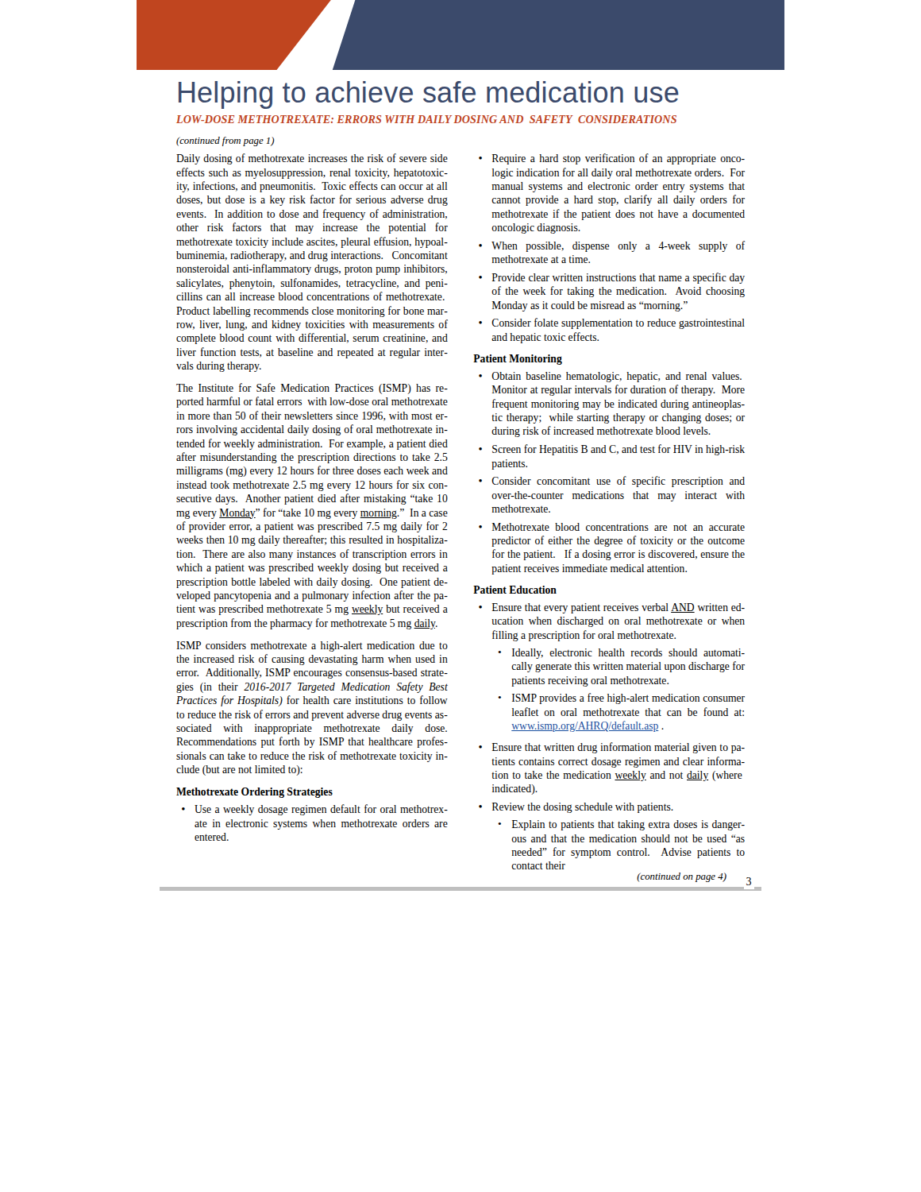Helping to achieve safe medication use
LOW-DOSE METHOTREXATE: ERRORS WITH DAILY DOSING AND SAFETY CONSIDERATIONS
(continued from page 1)
Daily dosing of methotrexate increases the risk of severe side effects such as myelosuppression, renal toxicity, hepatotoxicity, infections, and pneumonitis. Toxic effects can occur at all doses, but dose is a key risk factor for serious adverse drug events. In addition to dose and frequency of administration, other risk factors that may increase the potential for methotrexate toxicity include ascites, pleural effusion, hypoalbuminemia, radiotherapy, and drug interactions. Concomitant nonsteroidal anti-inflammatory drugs, proton pump inhibitors, salicylates, phenytoin, sulfonamides, tetracycline, and penicillins can all increase blood concentrations of methotrexate. Product labelling recommends close monitoring for bone marrow, liver, lung, and kidney toxicities with measurements of complete blood count with differential, serum creatinine, and liver function tests, at baseline and repeated at regular intervals during therapy.
The Institute for Safe Medication Practices (ISMP) has reported harmful or fatal errors with low-dose oral methotrexate in more than 50 of their newsletters since 1996, with most errors involving accidental daily dosing of oral methotrexate intended for weekly administration. For example, a patient died after misunderstanding the prescription directions to take 2.5 milligrams (mg) every 12 hours for three doses each week and instead took methotrexate 2.5 mg every 12 hours for six consecutive days. Another patient died after mistaking “take 10 mg every Monday” for “take 10 mg every morning.” In a case of provider error, a patient was prescribed 7.5 mg daily for 2 weeks then 10 mg daily thereafter; this resulted in hospitalization. There are also many instances of transcription errors in which a patient was prescribed weekly dosing but received a prescription bottle labeled with daily dosing. One patient developed pancytopenia and a pulmonary infection after the patient was prescribed methotrexate 5 mg weekly but received a prescription from the pharmacy for methotrexate 5 mg daily.
ISMP considers methotrexate a high-alert medication due to the increased risk of causing devastating harm when used in error. Additionally, ISMP encourages consensus-based strategies (in their 2016-2017 Targeted Medication Safety Best Practices for Hospitals) for health care institutions to follow to reduce the risk of errors and prevent adverse drug events associated with inappropriate methotrexate daily dose. Recommendations put forth by ISMP that healthcare professionals can take to reduce the risk of methotrexate toxicity include (but are not limited to):
Methotrexate Ordering Strategies
Use a weekly dosage regimen default for oral methotrexate in electronic systems when methotrexate orders are entered.
Require a hard stop verification of an appropriate oncologic indication for all daily oral methotrexate orders. For manual systems and electronic order entry systems that cannot provide a hard stop, clarify all daily orders for methotrexate if the patient does not have a documented oncologic diagnosis.
When possible, dispense only a 4-week supply of methotrexate at a time.
Provide clear written instructions that name a specific day of the week for taking the medication. Avoid choosing Monday as it could be misread as “morning.”
Consider folate supplementation to reduce gastrointestinal and hepatic toxic effects.
Patient Monitoring
Obtain baseline hematologic, hepatic, and renal values. Monitor at regular intervals for duration of therapy. More frequent monitoring may be indicated during antineoplastic therapy; while starting therapy or changing doses; or during risk of increased methotrexate blood levels.
Screen for Hepatitis B and C, and test for HIV in high-risk patients.
Consider concomitant use of specific prescription and over-the-counter medications that may interact with methotrexate.
Methotrexate blood concentrations are not an accurate predictor of either the degree of toxicity or the outcome for the patient. If a dosing error is discovered, ensure the patient receives immediate medical attention.
Patient Education
Ensure that every patient receives verbal AND written education when discharged on oral methotrexate or when filling a prescription for oral methotrexate.
Ideally, electronic health records should automatically generate this written material upon discharge for patients receiving oral methotrexate.
ISMP provides a free high-alert medication consumer leaflet on oral methotrexate that can be found at: www.ismp.org/AHRQ/default.asp .
Ensure that written drug information material given to patients contains correct dosage regimen and clear information to take the medication weekly and not daily (where indicated).
Review the dosing schedule with patients.
Explain to patients that taking extra doses is dangerous and that the medication should not be used “as needed” for symptom control. Advise patients to contact their
(continued on page 4)
3